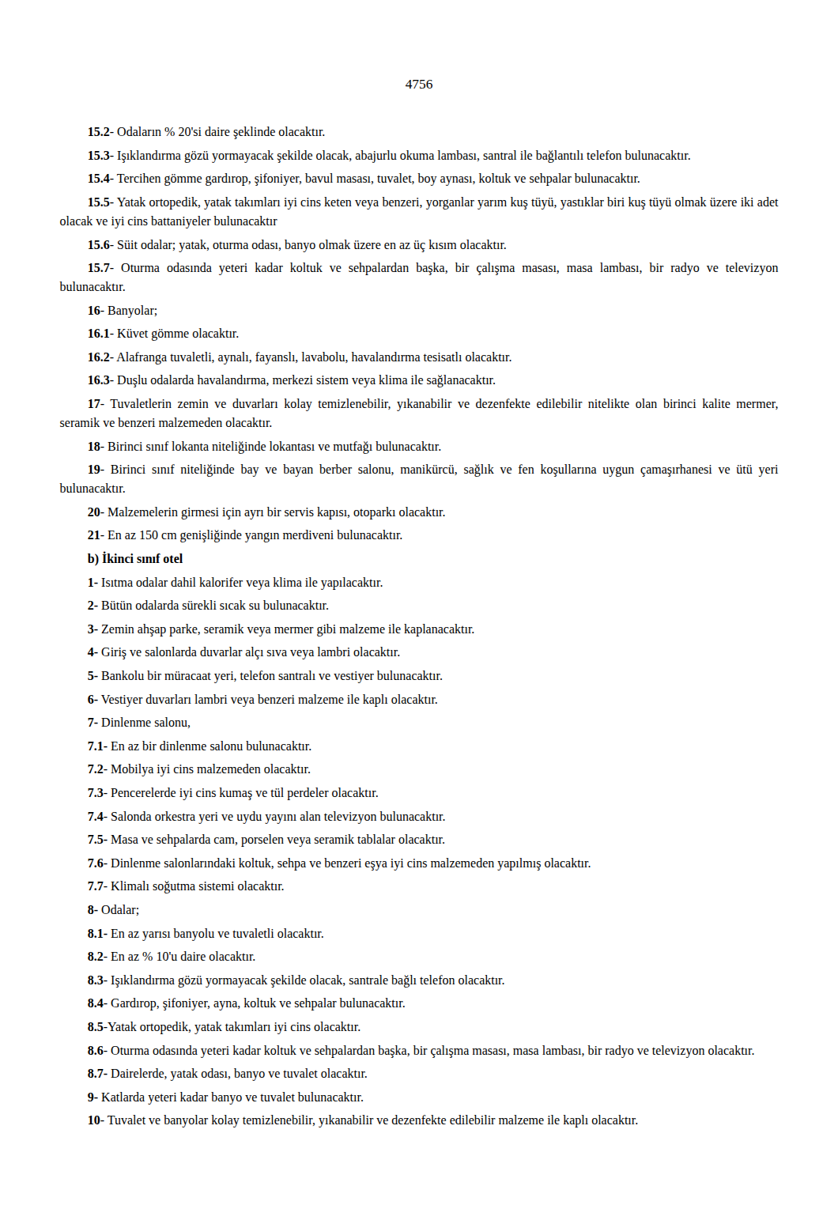4756
15.2- Odaların % 20'si daire şeklinde olacaktır.
15.3- Işıklandırma gözü yormayacak şekilde olacak, abajurlu okuma lambası, santral ile bağlantılı telefon bulunacaktır.
15.4- Tercihen gömme gardırop, şifoniyer, bavul masası, tuvalet, boy aynası, koltuk ve sehpalar bulunacaktır.
15.5- Yatak ortopedik, yatak takımları iyi cins keten veya benzeri, yorganlar yarım kuş tüyü, yastıklar biri kuş tüyü olmak üzere iki adet olacak ve iyi cins battaniyeler bulunacaktır
15.6- Süit odalar; yatak, oturma odası, banyo olmak üzere en az üç kısım olacaktır.
15.7- Oturma odasında yeteri kadar koltuk ve sehpalardan başka, bir çalışma masası, masa lambası, bir radyo ve televizyon bulunacaktır.
16- Banyolar;
16.1- Küvet gömme olacaktır.
16.2- Alafranga tuvaletli, aynalı, fayanslı, lavabolu, havalandırma tesisatlı olacaktır.
16.3- Duşlu odalarda havalandırma, merkezi sistem veya klima ile sağlanacaktır.
17- Tuvaletlerin zemin ve duvarları kolay temizlenebilir, yıkanabilir ve dezenfekte edilebilir nitelikte olan birinci kalite mermer, seramik ve benzeri malzemeden olacaktır.
18- Birinci sınıf lokanta niteliğinde lokantası ve mutfağı bulunacaktır.
19- Birinci sınıf niteliğinde bay ve bayan berber salonu, manikürcü, sağlık ve fen koşullarına uygun çamaşırhanesi ve ütü yeri bulunacaktır.
20- Malzemelerin girmesi için ayrı bir servis kapısı, otoparkı olacaktır.
21- En az 150 cm genişliğinde yangın merdiveni bulunacaktır.
b) İkinci sınıf otel
1- Isıtma odalar dahil kalorifer veya klima ile yapılacaktır.
2- Bütün odalarda sürekli sıcak su bulunacaktır.
3- Zemin ahşap parke, seramik veya mermer gibi malzeme ile kaplanacaktır.
4- Giriş ve salonlarda duvarlar alçı sıva veya lambri olacaktır.
5- Bankolu bir müracaat yeri, telefon santralı ve vestiyer bulunacaktır.
6- Vestiyer duvarları lambri veya benzeri malzeme ile kaplı olacaktır.
7- Dinlenme salonu,
7.1- En az bir dinlenme salonu bulunacaktır.
7.2- Mobilya iyi cins malzemeden olacaktır.
7.3- Pencerelerde iyi cins kumaş ve tül perdeler olacaktır.
7.4- Salonda orkestra yeri ve uydu yayını alan televizyon bulunacaktır.
7.5- Masa ve sehpalarda cam, porselen veya seramik tablalar olacaktır.
7.6- Dinlenme salonlarındaki koltuk, sehpa ve benzeri eşya iyi cins malzemeden yapılmış olacaktır.
7.7- Klimalı soğutma sistemi olacaktır.
8- Odalar;
8.1- En az yarısı banyolu ve tuvaletli olacaktır.
8.2- En az % 10'u daire olacaktır.
8.3- Işıklandırma gözü yormayacak şekilde olacak, santrale bağlı telefon olacaktır.
8.4- Gardırop, şifoniyer, ayna, koltuk ve sehpalar bulunacaktır.
8.5-Yatak ortopedik, yatak takımları iyi cins olacaktır.
8.6- Oturma odasında yeteri kadar koltuk ve sehpalardan başka, bir çalışma masası, masa lambası, bir radyo ve televizyon olacaktır.
8.7- Dairelerde, yatak odası, banyo ve tuvalet olacaktır.
9- Katlarda yeteri kadar banyo ve tuvalet bulunacaktır.
10- Tuvalet ve banyolar kolay temizlenebilir, yıkanabilir ve dezenfekte edilebilir malzeme ile kaplı olacaktır.